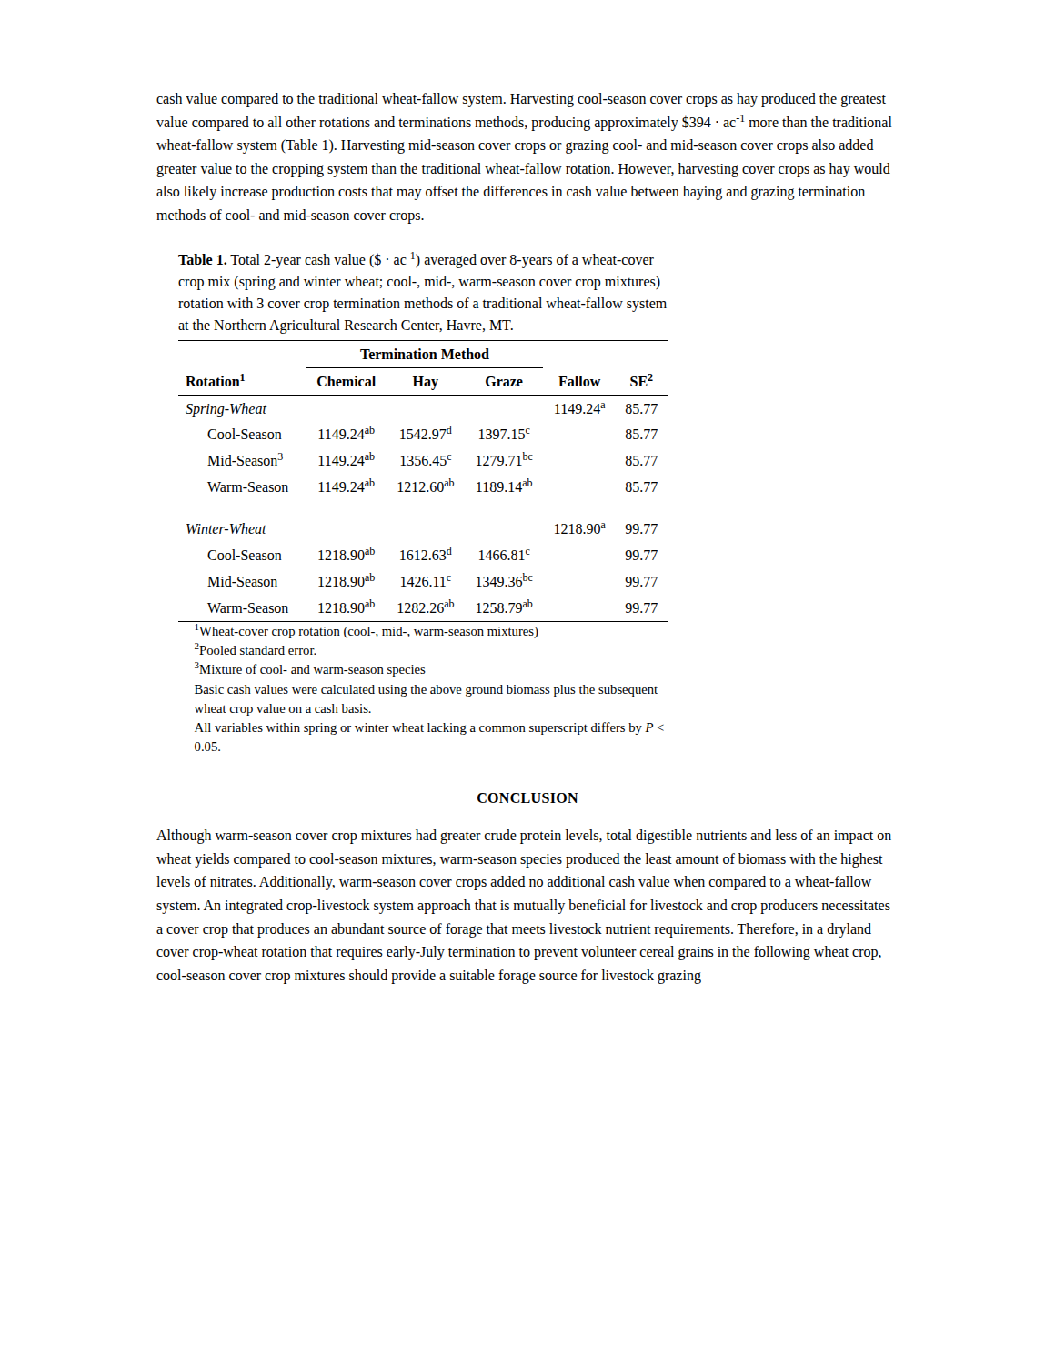cash value compared to the traditional wheat-fallow system. Harvesting cool-season cover crops as hay produced the greatest value compared to all other rotations and terminations methods, producing approximately $394 · ac-1 more than the traditional wheat-fallow system (Table 1). Harvesting mid-season cover crops or grazing cool- and mid-season cover crops also added greater value to the cropping system than the traditional wheat-fallow rotation. However, harvesting cover crops as hay would also likely increase production costs that may offset the differences in cash value between haying and grazing termination methods of cool- and mid-season cover crops.
Table 1. Total 2-year cash value ($ · ac-1) averaged over 8-years of a wheat-cover crop mix (spring and winter wheat; cool-, mid-, warm-season cover crop mixtures) rotation with 3 cover crop termination methods of a traditional wheat-fallow system at the Northern Agricultural Research Center, Havre, MT.
| | Termination Method | | |
| --- | --- | --- | --- |
| Rotation 1 | Chemical | Hay | Graze | Fallow | SE 2 |
| Spring-Wheat | | | | 1149.24 a | 85.77 |
| Cool-Season | 1149.24 ab | 1542.97 d | 1397.15 c | | 85.77 |
| Mid-Season 3 | 1149.24 ab | 1356.45 c | 1279.71 bc | | 85.77 |
| Warm-Season | 1149.24 ab | 1212.60 ab | 1189.14 ab | | 85.77 |
| Winter-Wheat | | | | 1218.90 a | 99.77 |
| Cool-Season | 1218.90 ab | 1612.63 d | 1466.81 c | | 99.77 |
| Mid-Season | 1218.90 ab | 1426.11 c | 1349.36 bc | | 99.77 |
| Warm-Season | 1218.90 ab | 1282.26 ab | 1258.79 ab | | 99.77 |
1Wheat-cover crop rotation (cool-, mid-, warm-season mixtures)
2Pooled standard error.
3Mixture of cool- and warm-season species
Basic cash values were calculated using the above ground biomass plus the subsequent wheat crop value on a cash basis.
All variables within spring or winter wheat lacking a common superscript differs by P < 0.05.
CONCLUSION
Although warm-season cover crop mixtures had greater crude protein levels, total digestible nutrients and less of an impact on wheat yields compared to cool-season mixtures, warm-season species produced the least amount of biomass with the highest levels of nitrates. Additionally, warm-season cover crops added no additional cash value when compared to a wheat-fallow system. An integrated crop-livestock system approach that is mutually beneficial for livestock and crop producers necessitates a cover crop that produces an abundant source of forage that meets livestock nutrient requirements. Therefore, in a dryland cover crop-wheat rotation that requires early-July termination to prevent volunteer cereal grains in the following wheat crop, cool-season cover crop mixtures should provide a suitable forage source for livestock grazing